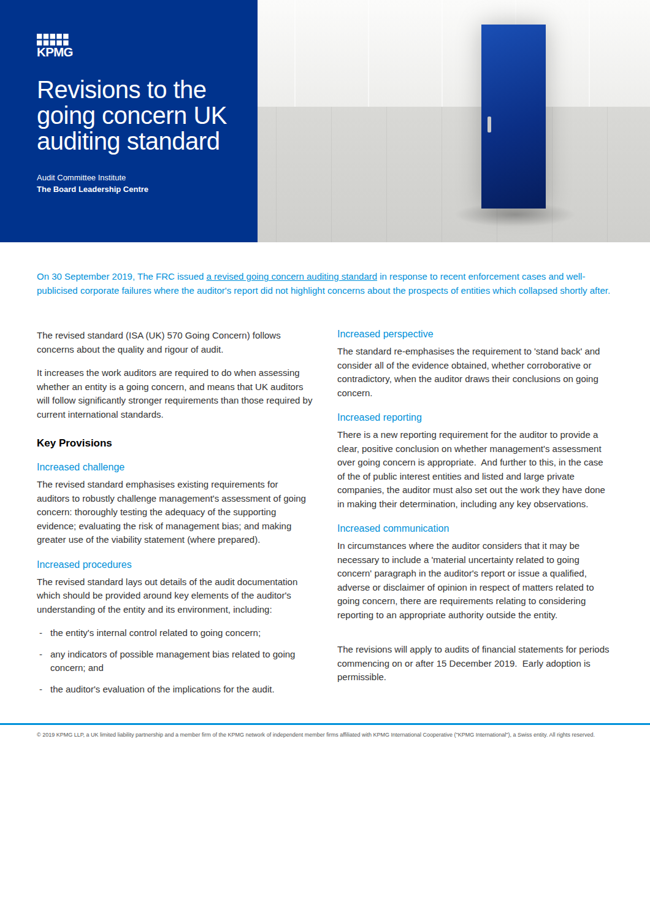KPMG
Revisions to the going concern UK auditing standard
Audit Committee Institute The Board Leadership Centre
On 30 September 2019, The FRC issued a revised going concern auditing standard in response to recent enforcement cases and well-publicised corporate failures where the auditor's report did not highlight concerns about the prospects of entities which collapsed shortly after.
The revised standard (ISA (UK) 570 Going Concern) follows concerns about the quality and rigour of audit.
It increases the work auditors are required to do when assessing whether an entity is a going concern, and means that UK auditors will follow significantly stronger requirements than those required by current international standards.
Key Provisions
Increased challenge
The revised standard emphasises existing requirements for auditors to robustly challenge management's assessment of going concern: thoroughly testing the adequacy of the supporting evidence; evaluating the risk of management bias; and making greater use of the viability statement (where prepared).
Increased procedures
The revised standard lays out details of the audit documentation which should be provided around key elements of the auditor's understanding of the entity and its environment, including:
the entity's internal control related to going concern;
any indicators of possible management bias related to going concern; and
the auditor's evaluation of the implications for the audit.
Increased perspective
The standard re-emphasises the requirement to 'stand back' and consider all of the evidence obtained, whether corroborative or contradictory, when the auditor draws their conclusions on going concern.
Increased reporting
There is a new reporting requirement for the auditor to provide a clear, positive conclusion on whether management's assessment over going concern is appropriate. And further to this, in the case of the of public interest entities and listed and large private companies, the auditor must also set out the work they have done in making their determination, including any key observations.
Increased communication
In circumstances where the auditor considers that it may be necessary to include a 'material uncertainty related to going concern' paragraph in the auditor's report or issue a qualified, adverse or disclaimer of opinion in respect of matters related to going concern, there are requirements relating to considering reporting to an appropriate authority outside the entity.
The revisions will apply to audits of financial statements for periods commencing on or after 15 December 2019. Early adoption is permissible.
© 2019 KPMG LLP, a UK limited liability partnership and a member firm of the KPMG network of independent member firms affiliated with KPMG International Cooperative ("KPMG International"), a Swiss entity. All rights reserved.